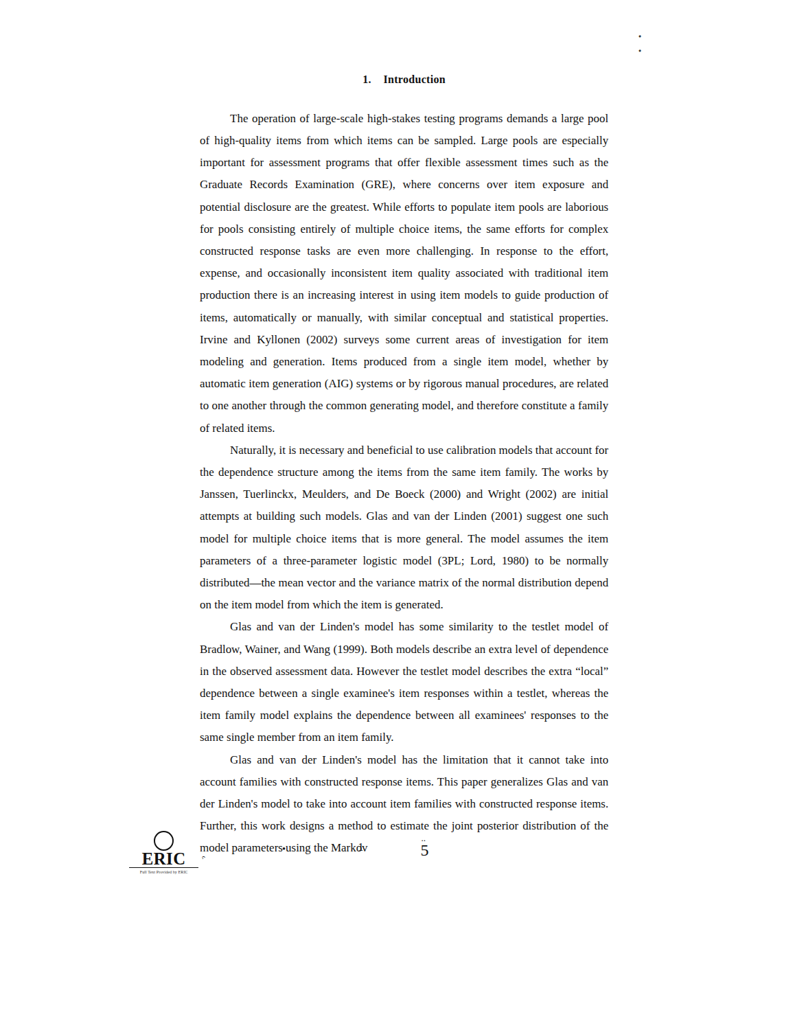• •
1. Introduction
The operation of large-scale high-stakes testing programs demands a large pool of high-quality items from which items can be sampled. Large pools are especially important for assessment programs that offer flexible assessment times such as the Graduate Records Examination (GRE), where concerns over item exposure and potential disclosure are the greatest. While efforts to populate item pools are laborious for pools consisting entirely of multiple choice items, the same efforts for complex constructed response tasks are even more challenging. In response to the effort, expense, and occasionally inconsistent item quality associated with traditional item production there is an increasing interest in using item models to guide production of items, automatically or manually, with similar conceptual and statistical properties. Irvine and Kyllonen (2002) surveys some current areas of investigation for item modeling and generation. Items produced from a single item model, whether by automatic item generation (AIG) systems or by rigorous manual procedures, are related to one another through the common generating model, and therefore constitute a family of related items.
Naturally, it is necessary and beneficial to use calibration models that account for the dependence structure among the items from the same item family. The works by Janssen, Tuerlinckx, Meulders, and De Boeck (2000) and Wright (2002) are initial attempts at building such models. Glas and van der Linden (2001) suggest one such model for multiple choice items that is more general. The model assumes the item parameters of a three-parameter logistic model (3PL; Lord, 1980) to be normally distributed—the mean vector and the variance matrix of the normal distribution depend on the item model from which the item is generated.
Glas and van der Linden's model has some similarity to the testlet model of Bradlow, Wainer, and Wang (1999). Both models describe an extra level of dependence in the observed assessment data. However the testlet model describes the extra “local” dependence between a single examinee's item responses within a testlet, whereas the item family model explains the dependence between all examinees' responses to the same single member from an item family.
Glas and van der Linden's model has the limitation that it cannot take into account families with constructed response items. This paper generalizes Glas and van der Linden's model to take into account item families with constructed response items. Further, this work designs a method to estimate the joint posterior distribution of the model parameters using the Markov
•1
.. 5
ˆ.
ERIC
Full Text Provided by ERIC